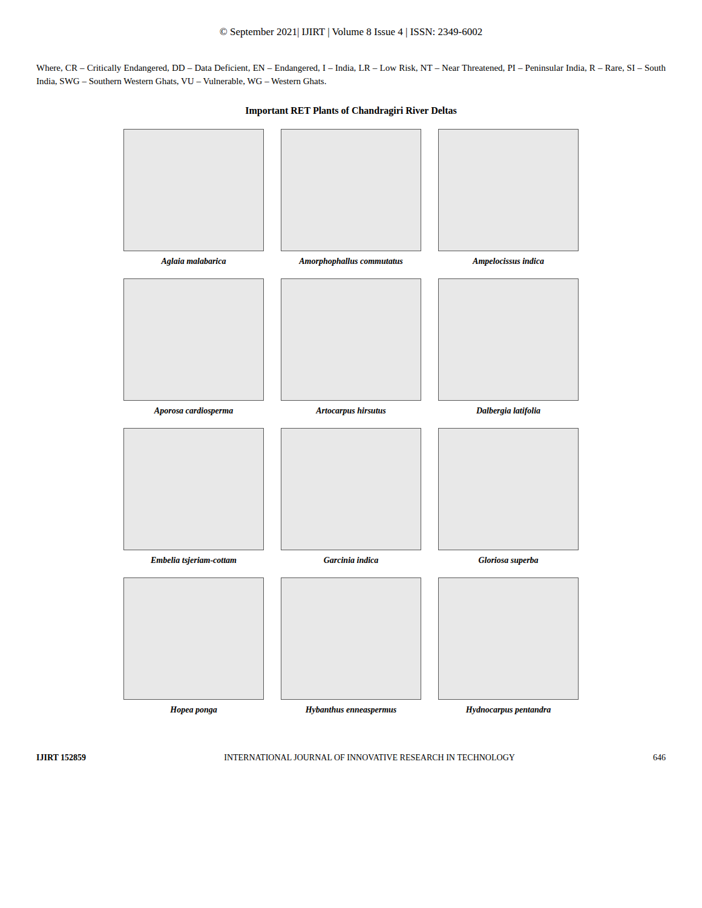© September 2021| IJIRT | Volume 8 Issue 4 | ISSN: 2349-6002
Where, CR – Critically Endangered, DD – Data Deficient, EN – Endangered, I – India, LR – Low Risk, NT – Near Threatened, PI – Peninsular India, R – Rare, SI – South India, SWG – Southern Western Ghats, VU – Vulnerable, WG – Western Ghats.
Important RET Plants of Chandragiri River Deltas
| Aglaia malabarica | Amorphophallus commutatus | Ampelocissus indica |
| Aporosa cardiosperma | Artocarpus hirsutus | Dalbergia latifolia |
| Embelia tsjeriam-cottam | Garcinia indica | Gloriosa superba |
| Hopea ponga | Hybanthus enneaspermus | Hydnocarpus pentandra |
IJIRT 152859
INTERNATIONAL JOURNAL OF INNOVATIVE RESEARCH IN TECHNOLOGY
646